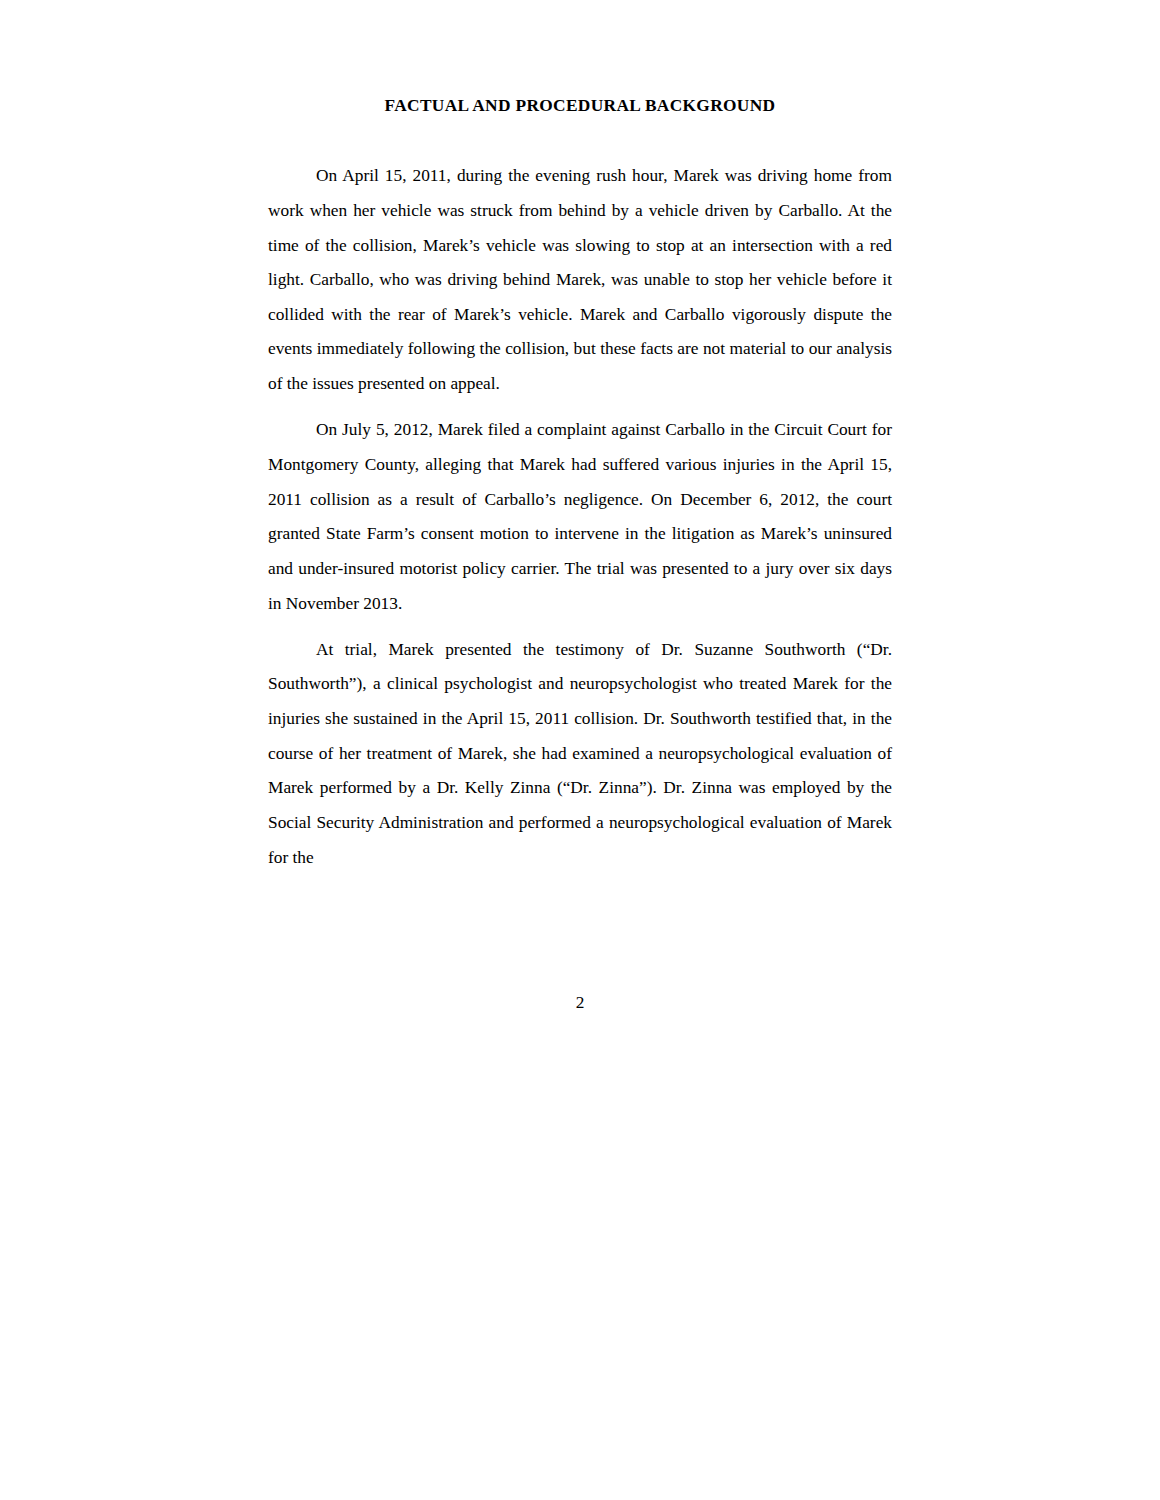Factual and Procedural Background
On April 15, 2011, during the evening rush hour, Marek was driving home from work when her vehicle was struck from behind by a vehicle driven by Carballo. At the time of the collision, Marek’s vehicle was slowing to stop at an intersection with a red light. Carballo, who was driving behind Marek, was unable to stop her vehicle before it collided with the rear of Marek’s vehicle. Marek and Carballo vigorously dispute the events immediately following the collision, but these facts are not material to our analysis of the issues presented on appeal.
On July 5, 2012, Marek filed a complaint against Carballo in the Circuit Court for Montgomery County, alleging that Marek had suffered various injuries in the April 15, 2011 collision as a result of Carballo’s negligence. On December 6, 2012, the court granted State Farm’s consent motion to intervene in the litigation as Marek’s uninsured and under-insured motorist policy carrier. The trial was presented to a jury over six days in November 2013.
At trial, Marek presented the testimony of Dr. Suzanne Southworth (“Dr. Southworth”), a clinical psychologist and neuropsychologist who treated Marek for the injuries she sustained in the April 15, 2011 collision. Dr. Southworth testified that, in the course of her treatment of Marek, she had examined a neuropsychological evaluation of Marek performed by a Dr. Kelly Zinna (“Dr. Zinna”). Dr. Zinna was employed by the Social Security Administration and performed a neuropsychological evaluation of Marek for the
2